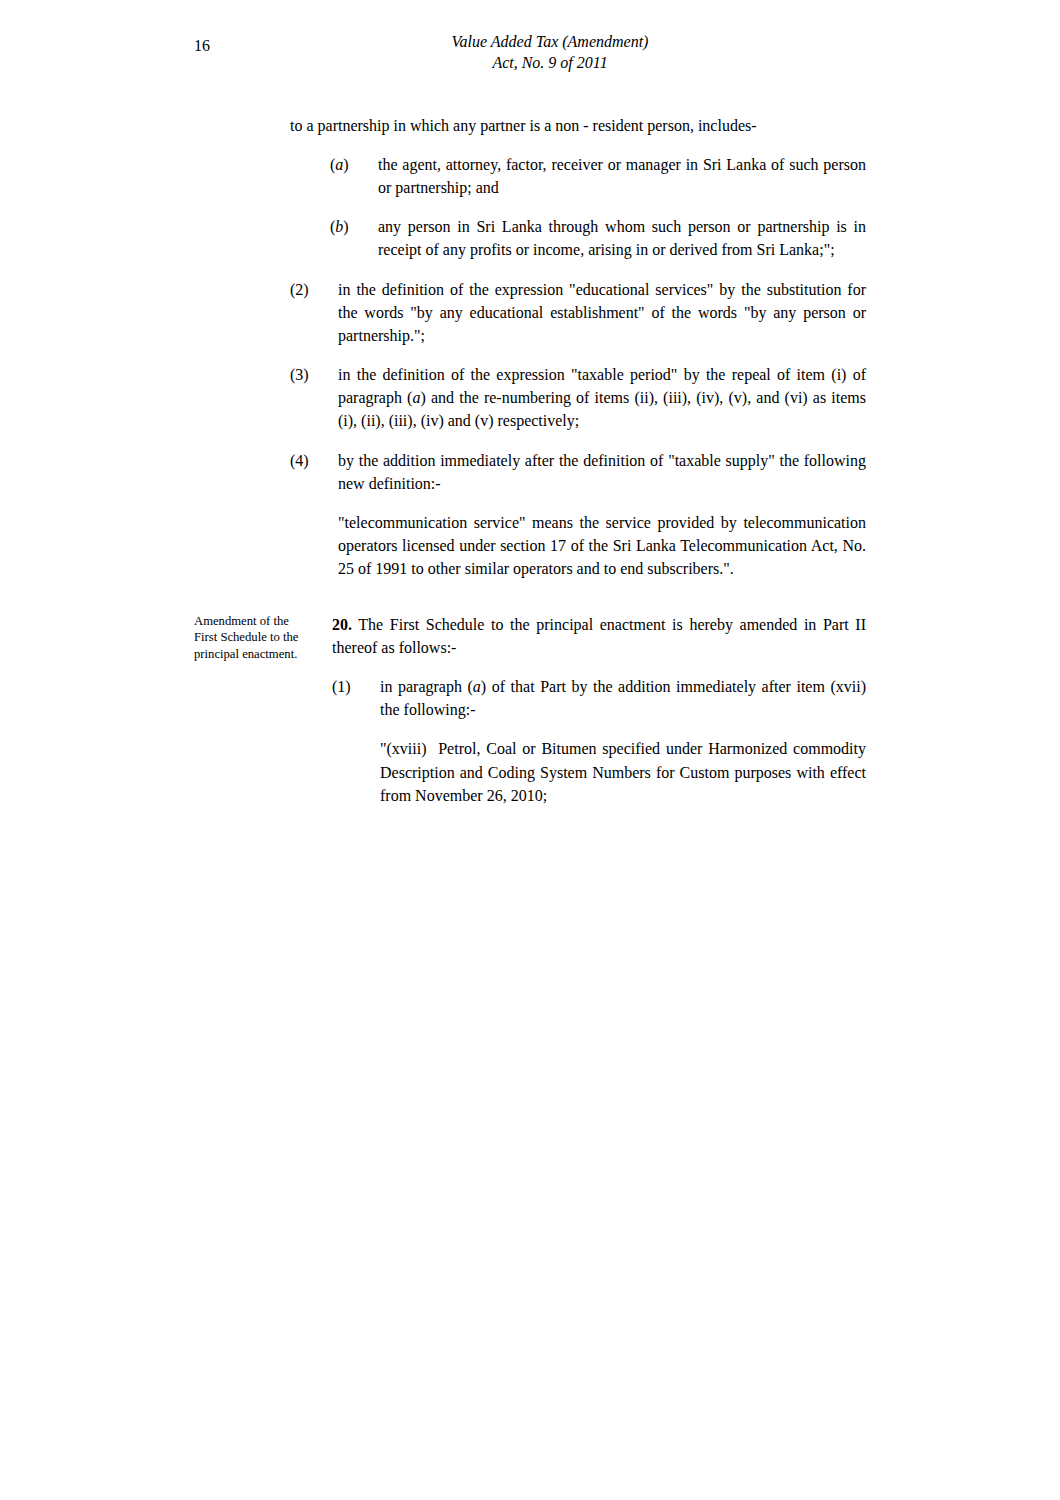16
Value Added Tax (Amendment)
Act, No. 9 of 2011
to a partnership in which any partner is a non - resident person, includes-
(a) the agent, attorney, factor, receiver or manager in Sri Lanka of such person or partnership; and
(b) any person in Sri Lanka through whom such person or partnership is in receipt of any profits or income, arising in or derived from Sri Lanka;";
(2) in the definition of the expression "educational services" by the substitution for the words "by any educational establishment" of the words "by any person or partnership.";
(3) in the definition of the expression "taxable period" by the repeal of item (i) of paragraph (a) and the re-numbering of items (ii), (iii), (iv), (v), and (vi) as items (i), (ii), (iii), (iv) and (v) respectively;
(4) by the addition immediately after the definition of "taxable supply" the following new definition:-
"telecommunication service" means the service provided by telecommunication operators licensed under section 17 of the Sri Lanka Telecommunication Act, No. 25 of 1991 to other similar operators and to end subscribers.".
Amendment of the First Schedule to the principal enactment.
20. The First Schedule to the principal enactment is hereby amended in Part II thereof as follows:-
(1) in paragraph (a) of that Part by the addition immediately after item (xvii) the following:-
"(xviii) Petrol, Coal or Bitumen specified under Harmonized commodity Description and Coding System Numbers for Custom purposes with effect from November 26, 2010;